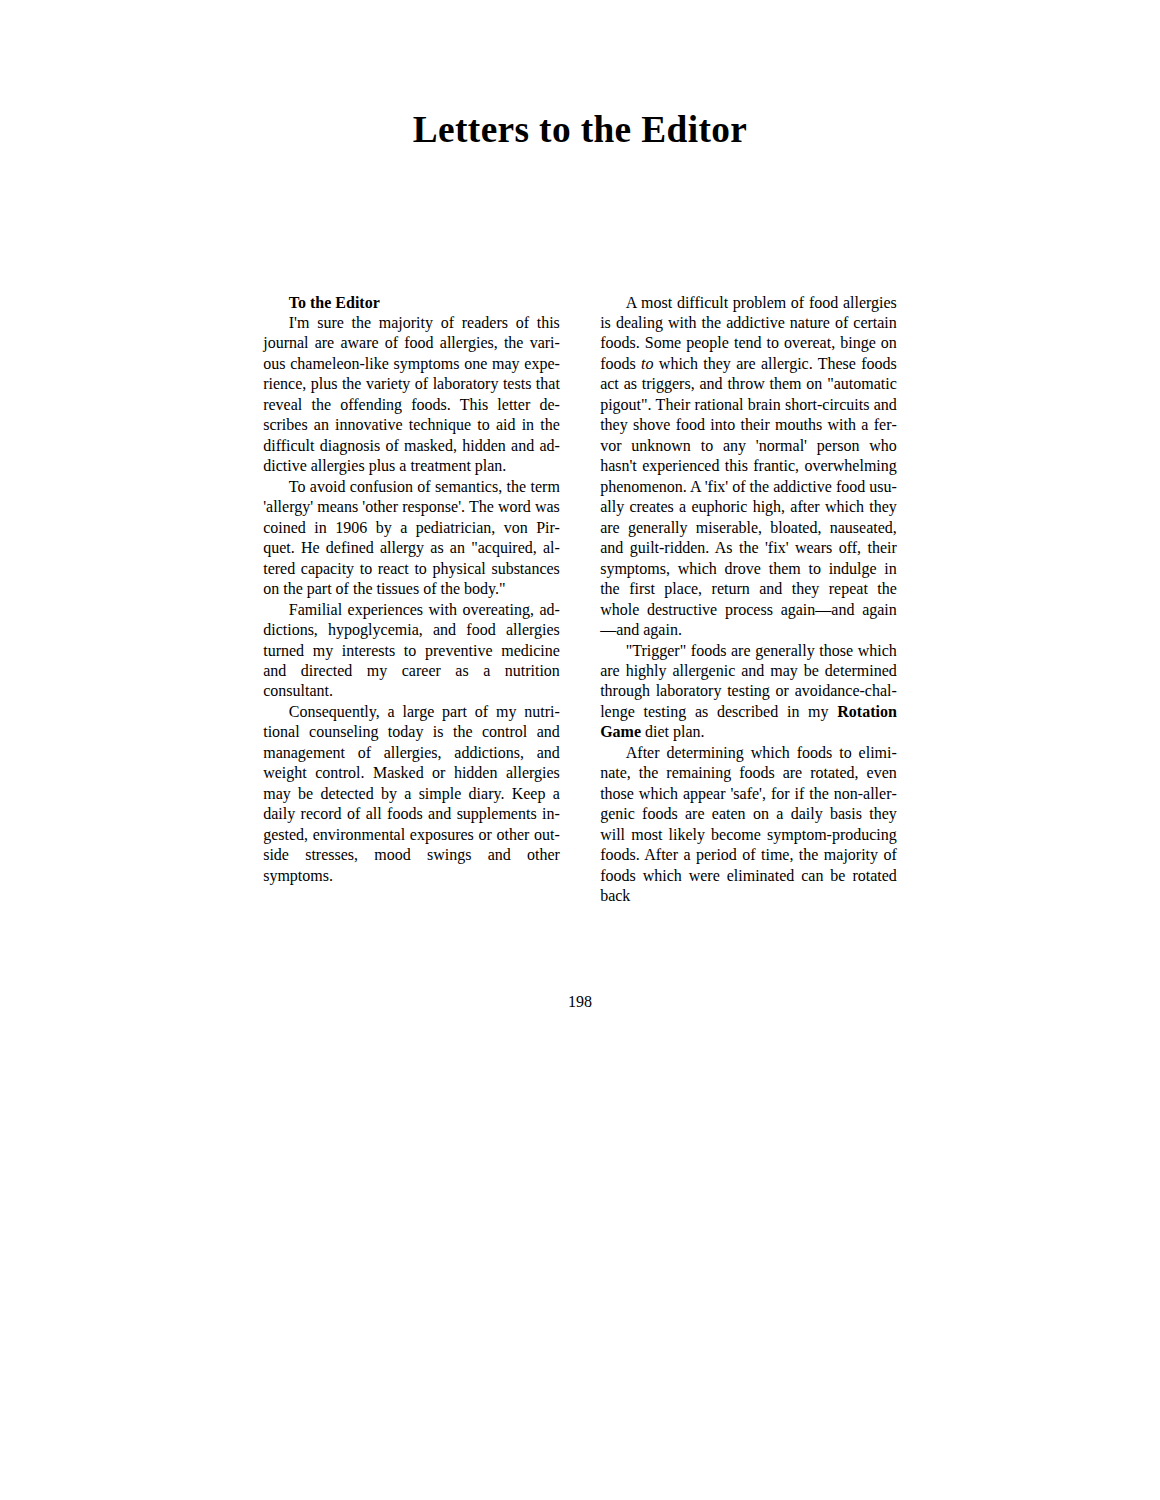Letters to the Editor
To the Editor
I'm sure the majority of readers of this journal are aware of food allergies, the various chameleon-like symptoms one may experience, plus the variety of laboratory tests that reveal the offending foods. This letter describes an innovative technique to aid in the difficult diagnosis of masked, hidden and addictive allergies plus a treatment plan.
To avoid confusion of semantics, the term 'allergy' means 'other response'. The word was coined in 1906 by a pediatrician, von Pir-quet. He defined allergy as an "acquired, altered capacity to react to physical substances on the part of the tissues of the body."
Familial experiences with overeating, addictions, hypoglycemia, and food allergies turned my interests to preventive medicine and directed my career as a nutrition consultant.
Consequently, a large part of my nutritional counseling today is the control and management of allergies, addictions, and weight control. Masked or hidden allergies may be detected by a simple diary. Keep a daily record of all foods and supplements ingested, environmental exposures or other outside stresses, mood swings and other symptoms.
A most difficult problem of food allergies is dealing with the addictive nature of certain foods. Some people tend to overeat, binge on foods to which they are allergic. These foods act as triggers, and throw them on "automatic pigout". Their rational brain short-circuits and they shove food into their mouths with a fervor unknown to any 'normal' person who hasn't experienced this frantic, overwhelming phenomenon. A 'fix' of the addictive food usually creates a euphoric high, after which they are generally miserable, bloated, nauseated, and guilt-ridden. As the 'fix' wears off, their symptoms, which drove them to indulge in the first place, return and they repeat the whole destructive process again—and again—and again.
"Trigger" foods are generally those which are highly allergenic and may be determined through laboratory testing or avoidance-challenge testing as described in my Rotation Game diet plan.
After determining which foods to eliminate, the remaining foods are rotated, even those which appear 'safe', for if the non-allergenic foods are eaten on a daily basis they will most likely become symptom-producing foods. After a period of time, the majority of foods which were eliminated can be rotated back
198